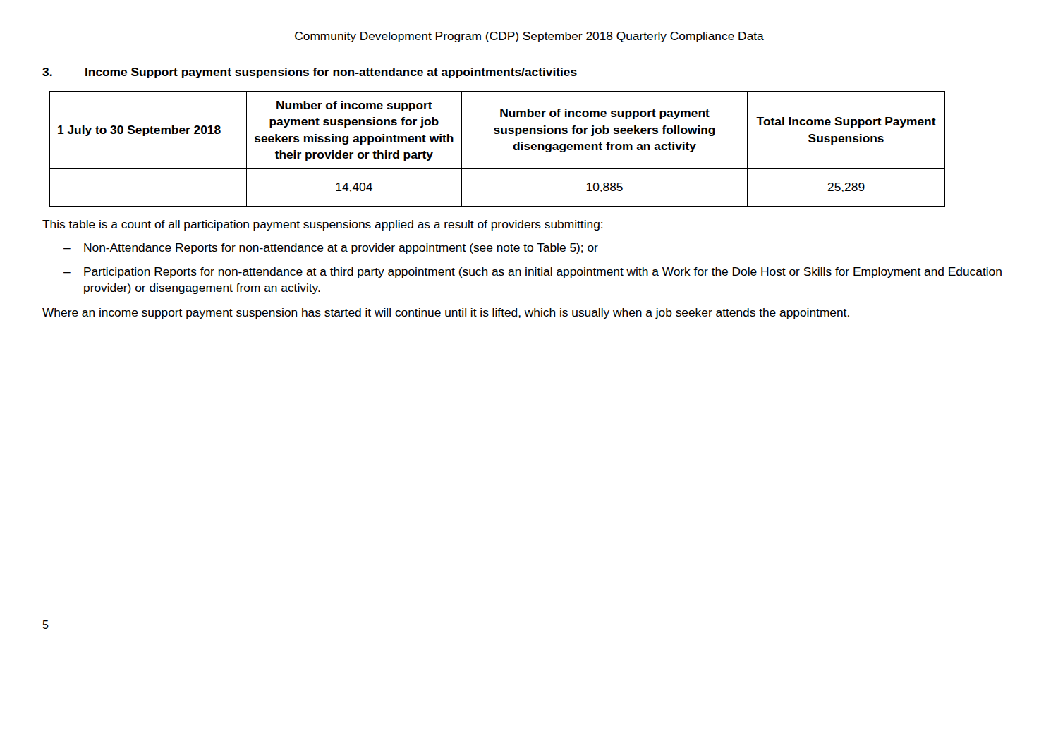Community Development Program (CDP) September 2018 Quarterly Compliance Data
3. Income Support payment suspensions for non-attendance at appointments/activities
| 1 July to 30 September 2018 | Number of income support payment suspensions for job seekers missing appointment with their provider or third party | Number of income support payment suspensions for job seekers following disengagement from an activity | Total Income Support Payment Suspensions |
| --- | --- | --- | --- |
| | 14,404 | 10,885 | 25,289 |
This table is a count of all participation payment suspensions applied as a result of providers submitting:
Non-Attendance Reports for non-attendance at a provider appointment (see note to Table 5); or
Participation Reports for non-attendance at a third party appointment (such as an initial appointment with a Work for the Dole Host or Skills for Employment and Education provider) or disengagement from an activity.
Where an income support payment suspension has started it will continue until it is lifted, which is usually when a job seeker attends the appointment.
5